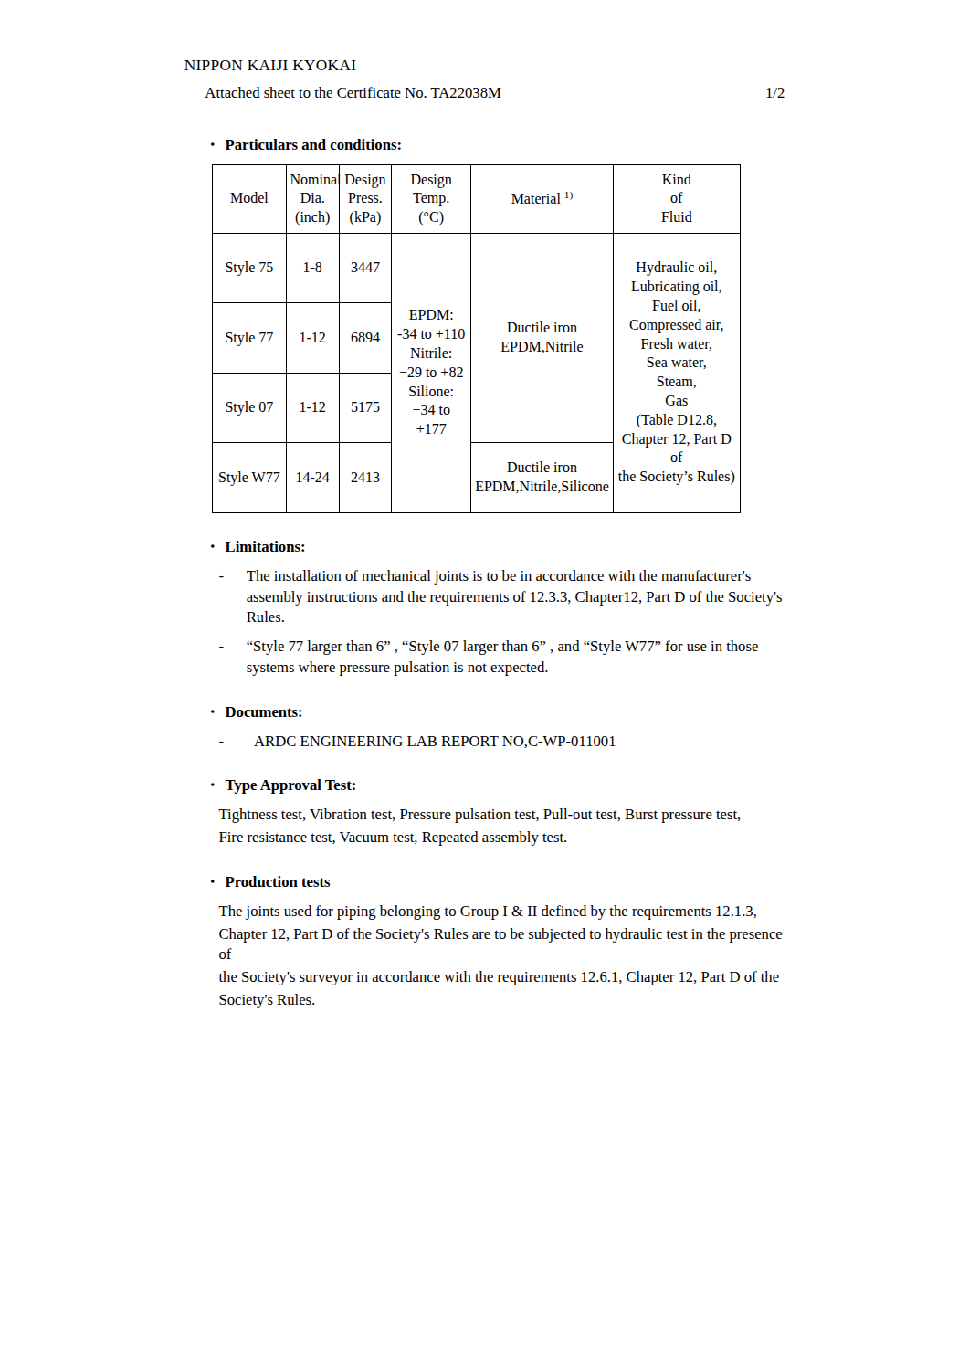NIPPON KAIJI KYOKAI
Attached sheet to the Certificate No. TA22038M
1/2
Particulars and conditions:
| Model | Nominal Dia. (inch) | Design Press. (kPa) | Design Temp. (°C) | Material 1) | Kind of Fluid |
| Style 75 | 1-8 | 3447 | EPDM: -34 to +110 Nitrile: −29 to +82 Silione: −34 to +177 | Ductile iron EPDM,Nitrile | Hydraulic oil, Lubricating oil, Fuel oil, Compressed air, Fresh water, Sea water, Steam, Gas (Table D12.8, Chapter 12, Part D of the Society’s Rules) |
| Style 77 | 1-12 | 6894 |
| Style 07 | 1-12 | 5175 |
| Style W77 | 14-24 | 2413 | Ductile iron EPDM,Nitrile,Silicone |
Limitations:
The installation of mechanical joints is to be in accordance with the manufacturer's assembly instructions and the requirements of 12.3.3, Chapter12, Part D of the Society's Rules.
“Style 77 larger than 6” , “Style 07 larger than 6” , and “Style W77” for use in those systems where pressure pulsation is not expected.
Documents:
ARDC ENGINEERING LAB REPORT NO,C-WP-011001
Type Approval Test:
Tightness test, Vibration test, Pressure pulsation test, Pull-out test, Burst pressure test,
Fire resistance test, Vacuum test, Repeated assembly test.
Production tests
The joints used for piping belonging to Group I & II defined by the requirements 12.1.3,
Chapter 12, Part D of the Society's Rules are to be subjected to hydraulic test in the presence of
the Society's surveyor in accordance with the requirements 12.6.1, Chapter 12, Part D of the
Society's Rules.